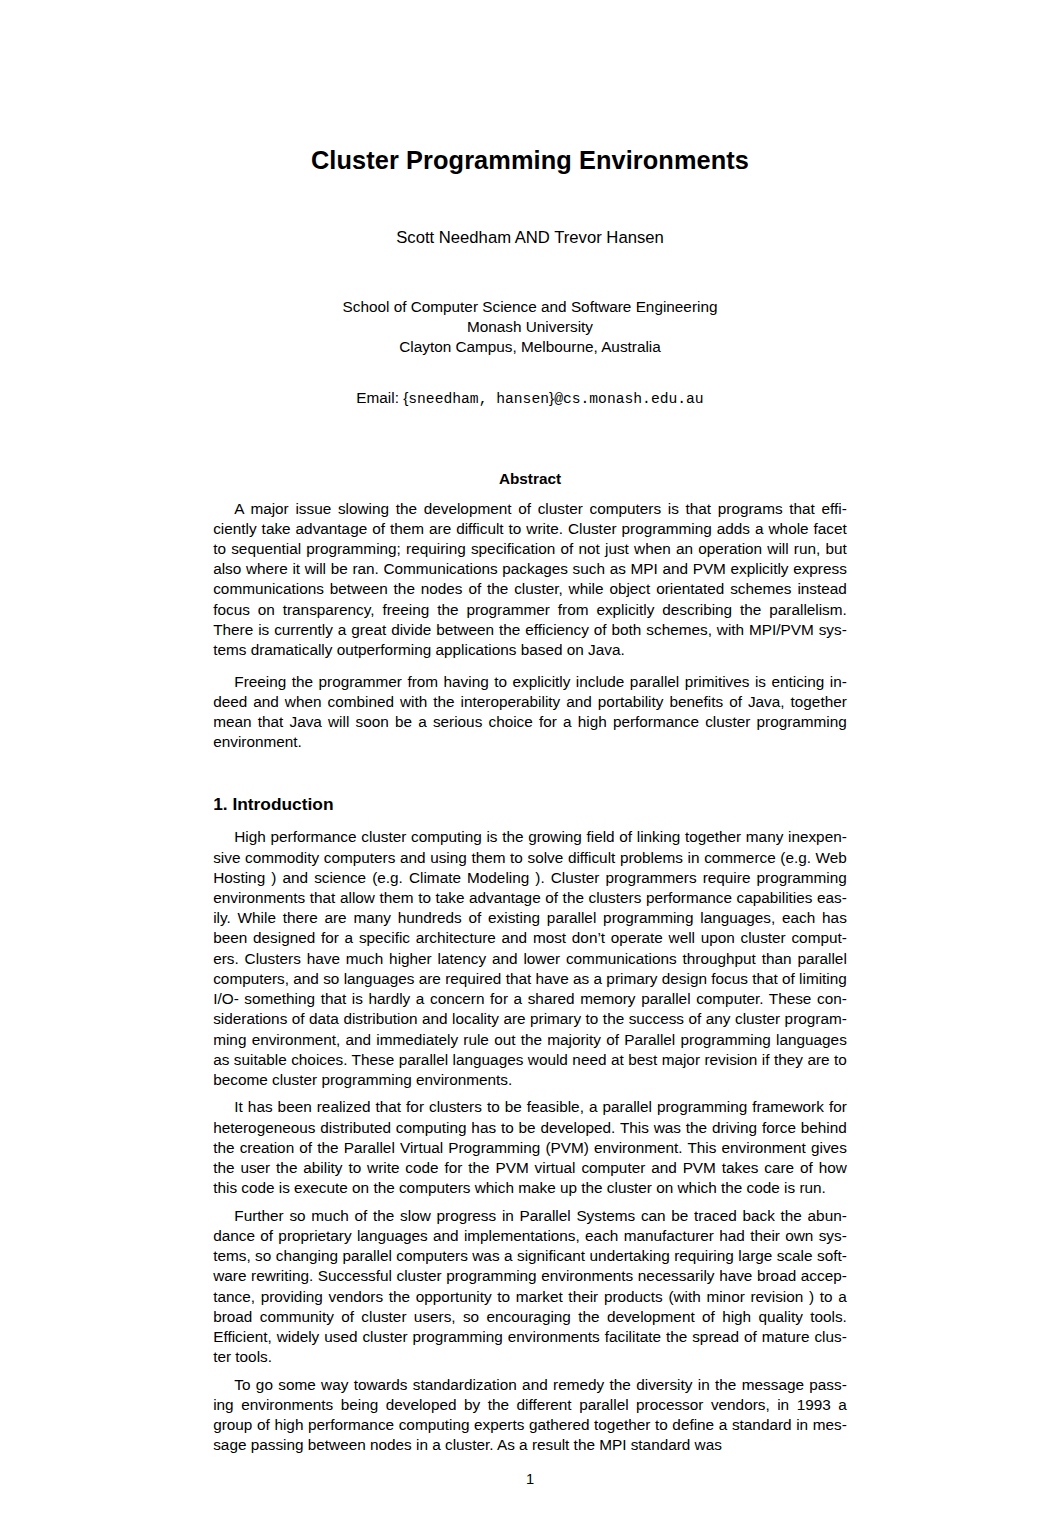Cluster Programming Environments
Scott Needham AND Trevor Hansen
School of Computer Science and Software Engineering
Monash University
Clayton Campus, Melbourne, Australia
Email: {sneedham, hansen}@cs.monash.edu.au
Abstract
A major issue slowing the development of cluster computers is that programs that efficiently take advantage of them are difficult to write. Cluster programming adds a whole facet to sequential programming; requiring specification of not just when an operation will run, but also where it will be ran. Communications packages such as MPI and PVM explicitly express communications between the nodes of the cluster, while object orientated schemes instead focus on transparency, freeing the programmer from explicitly describing the parallelism. There is currently a great divide between the efficiency of both schemes, with MPI/PVM systems dramatically outperforming applications based on Java.
Freeing the programmer from having to explicitly include parallel primitives is enticing indeed and when combined with the interoperability and portability benefits of Java, together mean that Java will soon be a serious choice for a high performance cluster programming environment.
1. Introduction
High performance cluster computing is the growing field of linking together many inexpensive commodity computers and using them to solve difficult problems in commerce (e.g. Web Hosting ) and science (e.g. Climate Modeling ). Cluster programmers require programming environments that allow them to take advantage of the clusters performance capabilities easily. While there are many hundreds of existing parallel programming languages, each has been designed for a specific architecture and most don’t operate well upon cluster computers. Clusters have much higher latency and lower communications throughput than parallel computers, and so languages are required that have as a primary design focus that of limiting I/O- something that is hardly a concern for a shared memory parallel computer. These considerations of data distribution and locality are primary to the success of any cluster programming environment, and immediately rule out the majority of Parallel programming languages as suitable choices. These parallel languages would need at best major revision if they are to become cluster programming environments.
It has been realized that for clusters to be feasible, a parallel programming framework for heterogeneous distributed computing has to be developed. This was the driving force behind the creation of the Parallel Virtual Programming (PVM) environment. This environment gives the user the ability to write code for the PVM virtual computer and PVM takes care of how this code is execute on the computers which make up the cluster on which the code is run.
Further so much of the slow progress in Parallel Systems can be traced back the abundance of proprietary languages and implementations, each manufacturer had their own systems, so changing parallel computers was a significant undertaking requiring large scale software rewriting. Successful cluster programming environments necessarily have broad acceptance, providing vendors the opportunity to market their products (with minor revision ) to a broad community of cluster users, so encouraging the development of high quality tools. Efficient, widely used cluster programming environments facilitate the spread of mature cluster tools.
To go some way towards standardization and remedy the diversity in the message passing environments being developed by the different parallel processor vendors, in 1993 a group of high performance computing experts gathered together to define a standard in message passing between nodes in a cluster. As a result the MPI standard was
1